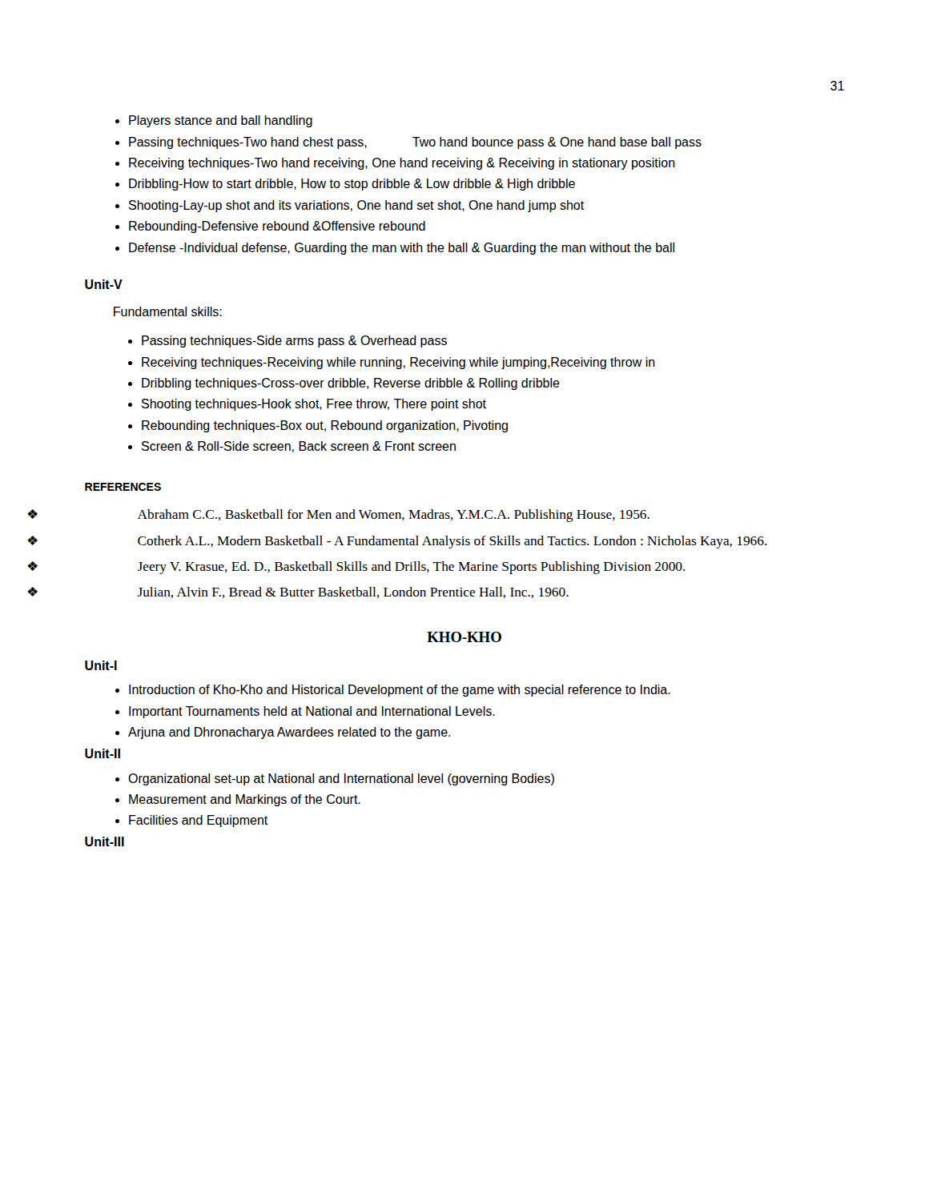31
Players stance and ball handling
Passing techniques-Two hand chest pass, Two hand bounce pass & One hand base ball pass
Receiving techniques-Two hand receiving, One hand receiving & Receiving in stationary position
Dribbling-How to start dribble, How to stop dribble & Low dribble & High dribble
Shooting-Lay-up shot and its variations, One hand set shot, One hand jump shot
Rebounding-Defensive rebound &Offensive rebound
Defense -Individual defense, Guarding the man with the ball & Guarding the man without the ball
Unit-V
Fundamental skills:
Passing techniques-Side arms pass & Overhead pass
Receiving techniques-Receiving while running, Receiving while jumping,Receiving throw in
Dribbling techniques-Cross-over dribble, Reverse dribble & Rolling dribble
Shooting techniques-Hook shot, Free throw, There point shot
Rebounding techniques-Box out, Rebound organization, Pivoting
Screen & Roll-Side screen, Back screen & Front screen
REFERENCES
❖ Abraham C.C., Basketball for Men and Women, Madras, Y.M.C.A. Publishing House, 1956.
❖ Cotherk A.L., Modern Basketball - A Fundamental Analysis of Skills and Tactics. London : Nicholas Kaya, 1966.
❖ Jeery V. Krasue, Ed. D., Basketball Skills and Drills, The Marine Sports Publishing Division 2000.
❖ Julian, Alvin F., Bread & Butter Basketball, London Prentice Hall, Inc., 1960.
KHO-KHO
Unit-I
Introduction of Kho-Kho and Historical Development of the game with special reference to India.
Important Tournaments held at National and International Levels.
Arjuna and Dhronacharya Awardees related to the game.
Unit-II
Organizational set-up at National and International level (governing Bodies)
Measurement and Markings of the Court.
Facilities and Equipment
Unit-III